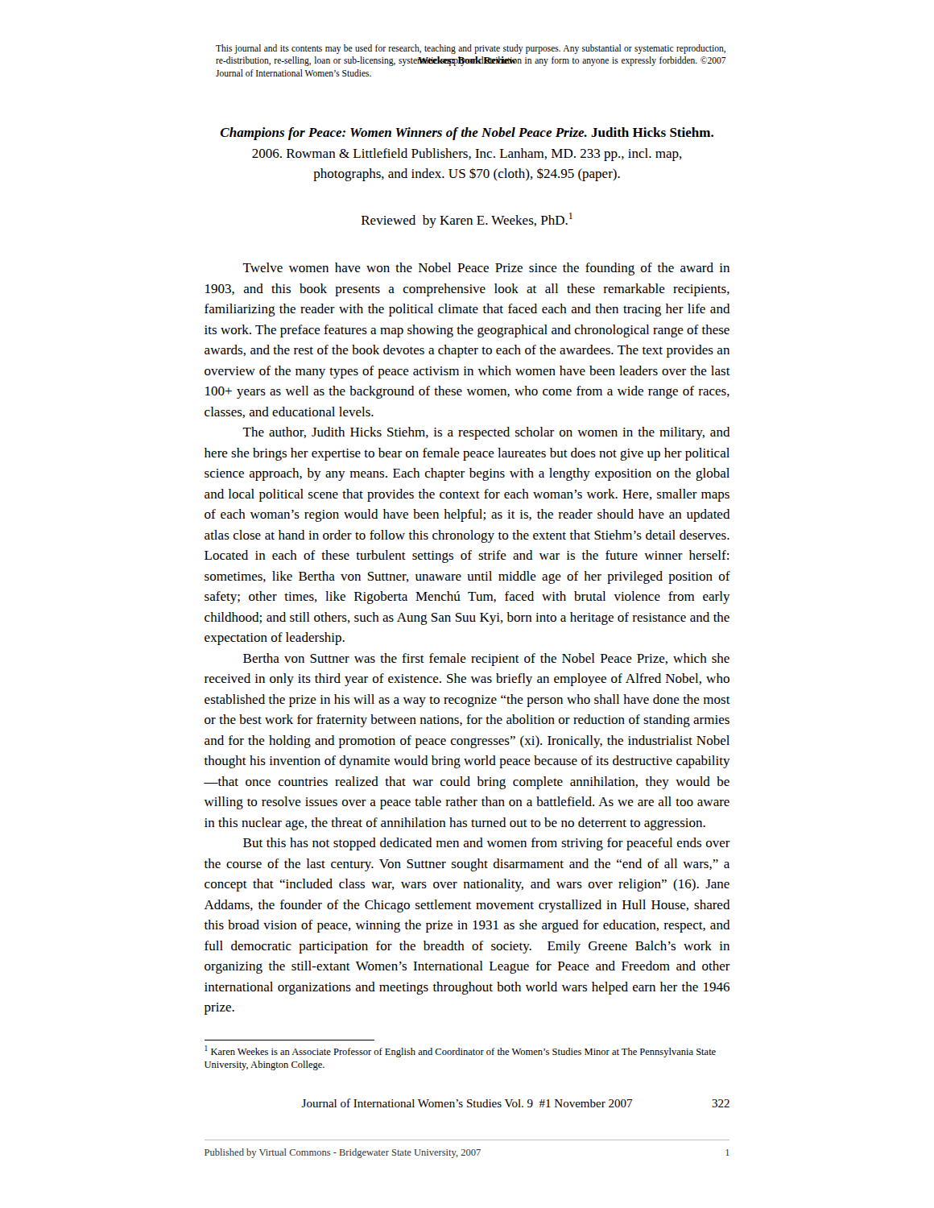Weekes: Book Review
This journal and its contents may be used for research, teaching and private study purposes. Any substantial or systematic reproduction, re-distribution, re-selling, loan or sub-licensing, systematic supply or distribution in any form to anyone is expressly forbidden. ©2007 Journal of International Women’s Studies.
Champions for Peace: Women Winners of the Nobel Peace Prize. Judith Hicks Stiehm. 2006. Rowman & Littlefield Publishers, Inc. Lanham, MD. 233 pp., incl. map, photographs, and index. US $70 (cloth), $24.95 (paper).
Reviewed by Karen E. Weekes, PhD.1
Twelve women have won the Nobel Peace Prize since the founding of the award in 1903, and this book presents a comprehensive look at all these remarkable recipients, familiarizing the reader with the political climate that faced each and then tracing her life and its work. The preface features a map showing the geographical and chronological range of these awards, and the rest of the book devotes a chapter to each of the awardees. The text provides an overview of the many types of peace activism in which women have been leaders over the last 100+ years as well as the background of these women, who come from a wide range of races, classes, and educational levels.
The author, Judith Hicks Stiehm, is a respected scholar on women in the military, and here she brings her expertise to bear on female peace laureates but does not give up her political science approach, by any means. Each chapter begins with a lengthy exposition on the global and local political scene that provides the context for each woman’s work. Here, smaller maps of each woman’s region would have been helpful; as it is, the reader should have an updated atlas close at hand in order to follow this chronology to the extent that Stiehm’s detail deserves. Located in each of these turbulent settings of strife and war is the future winner herself: sometimes, like Bertha von Suttner, unaware until middle age of her privileged position of safety; other times, like Rigoberta Menchú Tum, faced with brutal violence from early childhood; and still others, such as Aung San Suu Kyi, born into a heritage of resistance and the expectation of leadership.
Bertha von Suttner was the first female recipient of the Nobel Peace Prize, which she received in only its third year of existence. She was briefly an employee of Alfred Nobel, who established the prize in his will as a way to recognize “the person who shall have done the most or the best work for fraternity between nations, for the abolition or reduction of standing armies and for the holding and promotion of peace congresses” (xi). Ironically, the industrialist Nobel thought his invention of dynamite would bring world peace because of its destructive capability—that once countries realized that war could bring complete annihilation, they would be willing to resolve issues over a peace table rather than on a battlefield. As we are all too aware in this nuclear age, the threat of annihilation has turned out to be no deterrent to aggression.
But this has not stopped dedicated men and women from striving for peaceful ends over the course of the last century. Von Suttner sought disarmament and the “end of all wars,” a concept that “included class war, wars over nationality, and wars over religion” (16). Jane Addams, the founder of the Chicago settlement movement crystallized in Hull House, shared this broad vision of peace, winning the prize in 1931 as she argued for education, respect, and full democratic participation for the breadth of society. Emily Greene Balch’s work in organizing the still-extant Women’s International League for Peace and Freedom and other international organizations and meetings throughout both world wars helped earn her the 1946 prize.
1 Karen Weekes is an Associate Professor of English and Coordinator of the Women’s Studies Minor at The Pennsylvania State University, Abington College.
Journal of International Women’s Studies Vol. 9 #1 November 2007 322
Published by Virtual Commons - Bridgewater State University, 2007 1